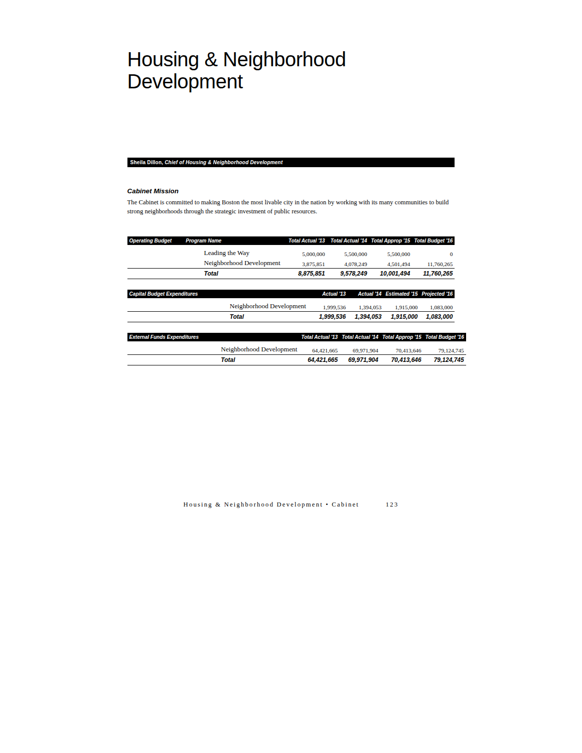Housing & Neighborhood Development
Sheila Dillon, Chief of Housing & Neighborhood Development
Cabinet Mission
The Cabinet is committed to making Boston the most livable city in the nation by working with its many communities to build strong neighborhoods through the strategic investment of public resources.
| Operating Budget | Program Name | Total Actual '13 | Total Actual '14 | Total Approp '15 | Total Budget '16 |
| --- | --- | --- | --- | --- | --- |
| | Leading the Way | 5,000,000 | 5,500,000 | 5,500,000 | 0 |
| | Neighborhood Development | 3,875,851 | 4,078,249 | 4,501,494 | 11,760,265 |
| | Total | 8,875,851 | 9,578,249 | 10,001,494 | 11,760,265 |
| Capital Budget Expenditures | | Actual '13 | Actual '14 | Estimated '15 | Projected '16 |
| --- | --- | --- | --- | --- | --- |
| | Neighborhood Development | 1,999,536 | 1,394,053 | 1,915,000 | 1,083,000 |
| | Total | 1,999,536 | 1,394,053 | 1,915,000 | 1,083,000 |
| External Funds Expenditures | | Total Actual '13 | Total Actual '14 | Total Approp '15 | Total Budget '16 |
| --- | --- | --- | --- | --- | --- |
| | Neighborhood Development | 64,421,665 | 69,971,904 | 70,413,646 | 79,124,745 |
| | Total | 64,421,665 | 69,971,904 | 70,413,646 | 79,124,745 |
Housing & Neighborhood Development • Cabinet123